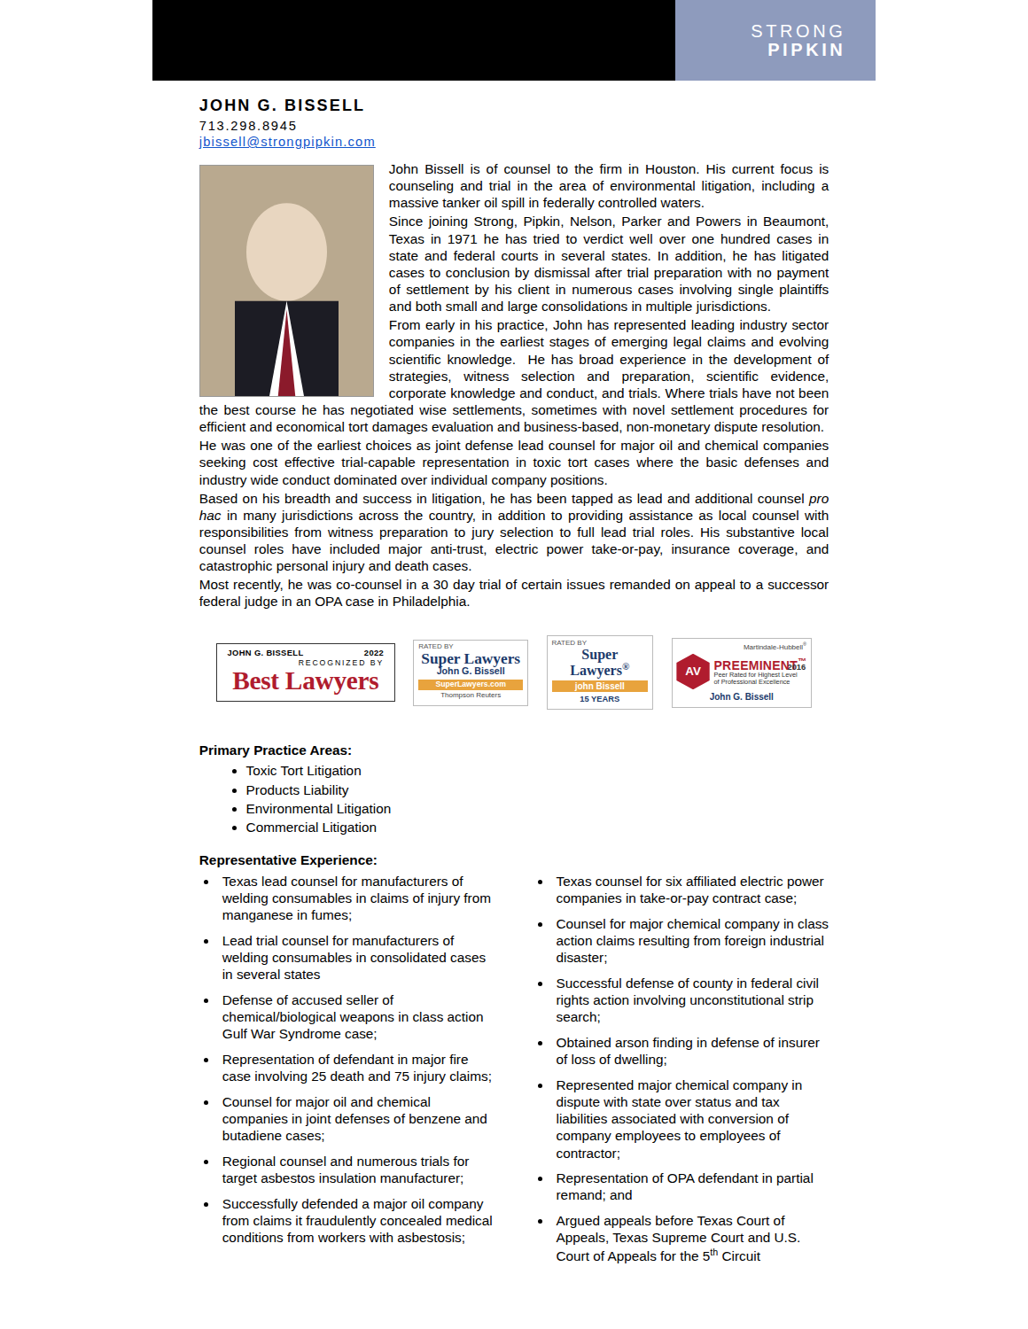STRONG PIPKIN
JOHN G. BISSELL
713.298.8945
jbissell@strongpipkin.com
John Bissell is of counsel to the firm in Houston. His current focus is counseling and trial in the area of environmental litigation, including a massive tanker oil spill in federally controlled waters.
Since joining Strong, Pipkin, Nelson, Parker and Powers in Beaumont, Texas in 1971 he has tried to verdict well over one hundred cases in state and federal courts in several states. In addition, he has litigated cases to conclusion by dismissal after trial preparation with no payment of settlement by his client in numerous cases involving single plaintiffs and both small and large consolidations in multiple jurisdictions.
From early in his practice, John has represented leading industry sector companies in the earliest stages of emerging legal claims and evolving scientific knowledge. He has broad experience in the development of strategies, witness selection and preparation, scientific evidence, corporate knowledge and conduct, and trials. Where trials have not been the best course he has negotiated wise settlements, sometimes with novel settlement procedures for efficient and economical tort damages evaluation and business-based, non-monetary dispute resolution.
He was one of the earliest choices as joint defense lead counsel for major oil and chemical companies seeking cost effective trial-capable representation in toxic tort cases where the basic defenses and industry wide conduct dominated over individual company positions.
Based on his breadth and success in litigation, he has been tapped as lead and additional counsel pro hac in many jurisdictions across the country, in addition to providing assistance as local counsel with responsibilities from witness preparation to jury selection to full lead trial roles. His substantive local counsel roles have included major anti-trust, electric power take-or-pay, insurance coverage, and catastrophic personal injury and death cases.
Most recently, he was co-counsel in a 30 day trial of certain issues remanded on appeal to a successor federal judge in an OPA case in Philadelphia.
JOHN G. BISSELL 2022
RECOGNIZED BY
Best Lawyers
RATED BY
Super Lawyers
John G. Bissell
SuperLawyers.com
Thompson Reuters
RATED BY
Super Lawyers®
john Bissell
15 YEARS
Martindale-Hubbell®
AV
PREEMINENT™
Peer Rated for Highest Level
of Professional Excellence
2016
John G. Bissell
Primary Practice Areas:
Toxic Tort Litigation
Products Liability
Environmental Litigation
Commercial Litigation
Representative Experience:
Texas lead counsel for manufacturers of welding consumables in claims of injury from manganese in fumes;
Lead trial counsel for manufacturers of welding consumables in consolidated cases in several states
Defense of accused seller of chemical/biological weapons in class action Gulf War Syndrome case;
Representation of defendant in major fire case involving 25 death and 75 injury claims;
Counsel for major oil and chemical companies in joint defenses of benzene and butadiene cases;
Regional counsel and numerous trials for target asbestos insulation manufacturer;
Successfully defended a major oil company from claims it fraudulently concealed medical conditions from workers with asbestosis;
Texas counsel for six affiliated electric power companies in take-or-pay contract case;
Counsel for major chemical company in class action claims resulting from foreign industrial disaster;
Successful defense of county in federal civil rights action involving unconstitutional strip search;
Obtained arson finding in defense of insurer of loss of dwelling;
Represented major chemical company in dispute with state over status and tax liabilities associated with conversion of company employees to employees of contractor;
Representation of OPA defendant in partial remand; and
Argued appeals before Texas Court of Appeals, Texas Supreme Court and U.S. Court of Appeals for the 5th Circuit